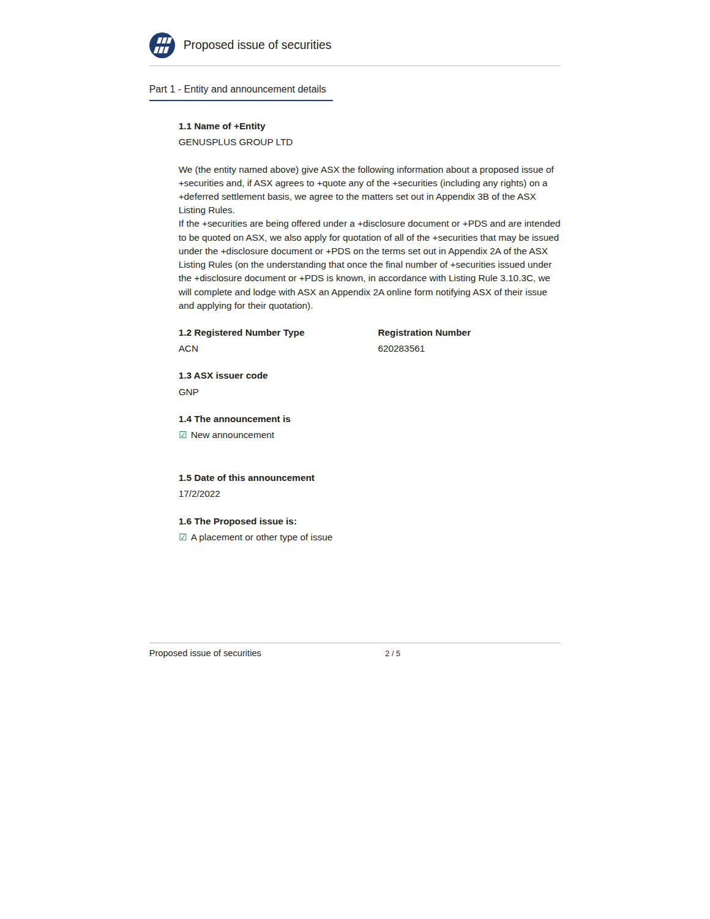Proposed issue of securities
Part 1 - Entity and announcement details
1.1 Name of +Entity
GENUSPLUS GROUP LTD
We (the entity named above) give ASX the following information about a proposed issue of +securities and, if ASX agrees to +quote any of the +securities (including any rights) on a +deferred settlement basis, we agree to the matters set out in Appendix 3B of the ASX Listing Rules.
If the +securities are being offered under a +disclosure document or +PDS and are intended to be quoted on ASX, we also apply for quotation of all of the +securities that may be issued under the +disclosure document or +PDS on the terms set out in Appendix 2A of the ASX Listing Rules (on the understanding that once the final number of +securities issued under the +disclosure document or +PDS is known, in accordance with Listing Rule 3.10.3C, we will complete and lodge with ASX an Appendix 2A online form notifying ASX of their issue and applying for their quotation).
1.2 Registered Number Type
ACN
Registration Number
620283561
1.3 ASX issuer code
GNP
1.4 The announcement is
☑ New announcement
1.5 Date of this announcement
17/2/2022
1.6 The Proposed issue is:
☑ A placement or other type of issue
Proposed issue of securities
2 / 5